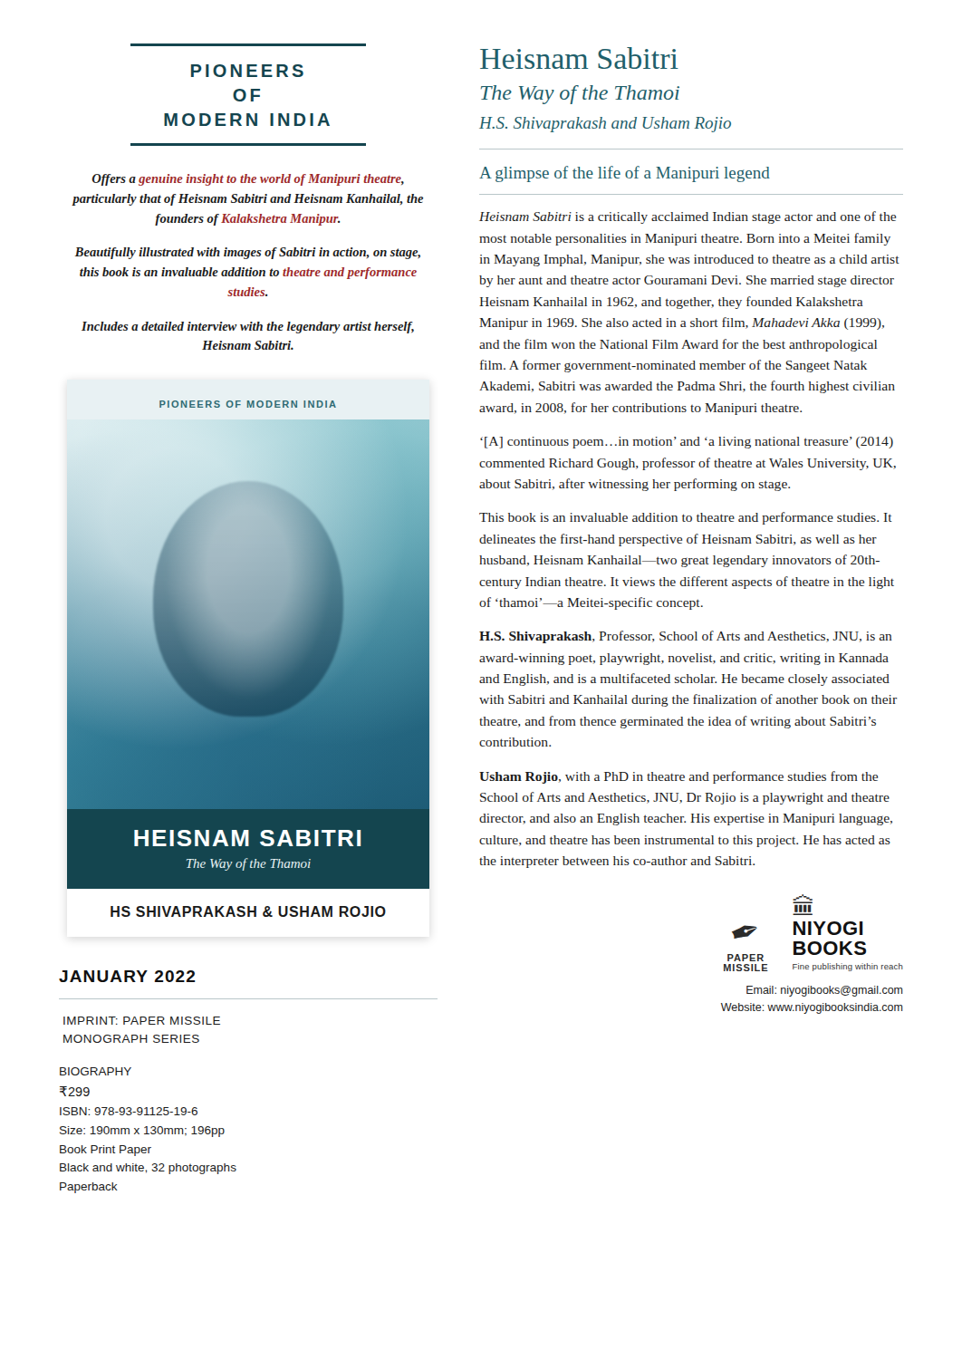Pioneers
of
Modern India
Offers a genuine insight to the world of Manipuri theatre, particularly that of Heisnam Sabitri and Heisnam Kanhailal, the founders of Kalakshetra Manipur.
Beautifully illustrated with images of Sabitri in action, on stage, this book is an invaluable addition to theatre and performance studies.
Includes a detailed interview with the legendary artist herself, Heisnam Sabitri.
Pioneers of Modern India
Heisnam Sabitri
The Way of the Thamoi
HS SHIVAPRAKASH & USHAM ROJIO
JANUARY 2022
IMPRINT: PAPER MISSILE
MONOGRAPH SERIES
BIOGRAPHY
₹299
ISBN: 978-93-91125-19-6
Size: 190mm x 130mm; 196pp
Book Print Paper
Black and white, 32 photographs
Paperback
Heisnam Sabitri
The Way of the Thamoi
H.S. Shivaprakash and Usham Rojio
A glimpse of the life of a Manipuri legend
Heisnam Sabitri is a critically acclaimed Indian stage actor and one of the most notable personalities in Manipuri theatre. Born into a Meitei family in Mayang Imphal, Manipur, she was introduced to theatre as a child artist by her aunt and theatre actor Gouramani Devi. She married stage director Heisnam Kanhailal in 1962, and together, they founded Kalakshetra Manipur in 1969. She also acted in a short film, Mahadevi Akka (1999), and the film won the National Film Award for the best anthropological film. A former government-nominated member of the Sangeet Natak Akademi, Sabitri was awarded the Padma Shri, the fourth highest civilian award, in 2008, for her contributions to Manipuri theatre.
‘[A] continuous poem…in motion’ and ‘a living national treasure’ (2014) commented Richard Gough, professor of theatre at Wales University, UK, about Sabitri, after witnessing her performing on stage.
This book is an invaluable addition to theatre and performance studies. It delineates the first-hand perspective of Heisnam Sabitri, as well as her husband, Heisnam Kanhailal—two great legendary innovators of 20th-century Indian theatre. It views the different aspects of theatre in the light of ‘thamoi’—a Meitei-specific concept.
H.S. Shivaprakash, Professor, School of Arts and Aesthetics, JNU, is an award-winning poet, playwright, novelist, and critic, writing in Kannada and English, and is a multifaceted scholar. He became closely associated with Sabitri and Kanhailal during the finalization of another book on their theatre, and from thence germinated the idea of writing about Sabitri’s contribution.
Usham Rojio, with a PhD in theatre and performance studies from the School of Arts and Aesthetics, JNU, Dr Rojio is a playwright and theatre director, and also an English teacher. His expertise in Manipuri language, culture, and theatre has been instrumental to this project. He has acted as the interpreter between his co-author and Sabitri.
✒
PAPER
MISSILE
🏛
NIYOGI
BOOKS
Fine publishing within reach
Email: niyogibooks@gmail.com
Website: www.niyogibooksindia.com